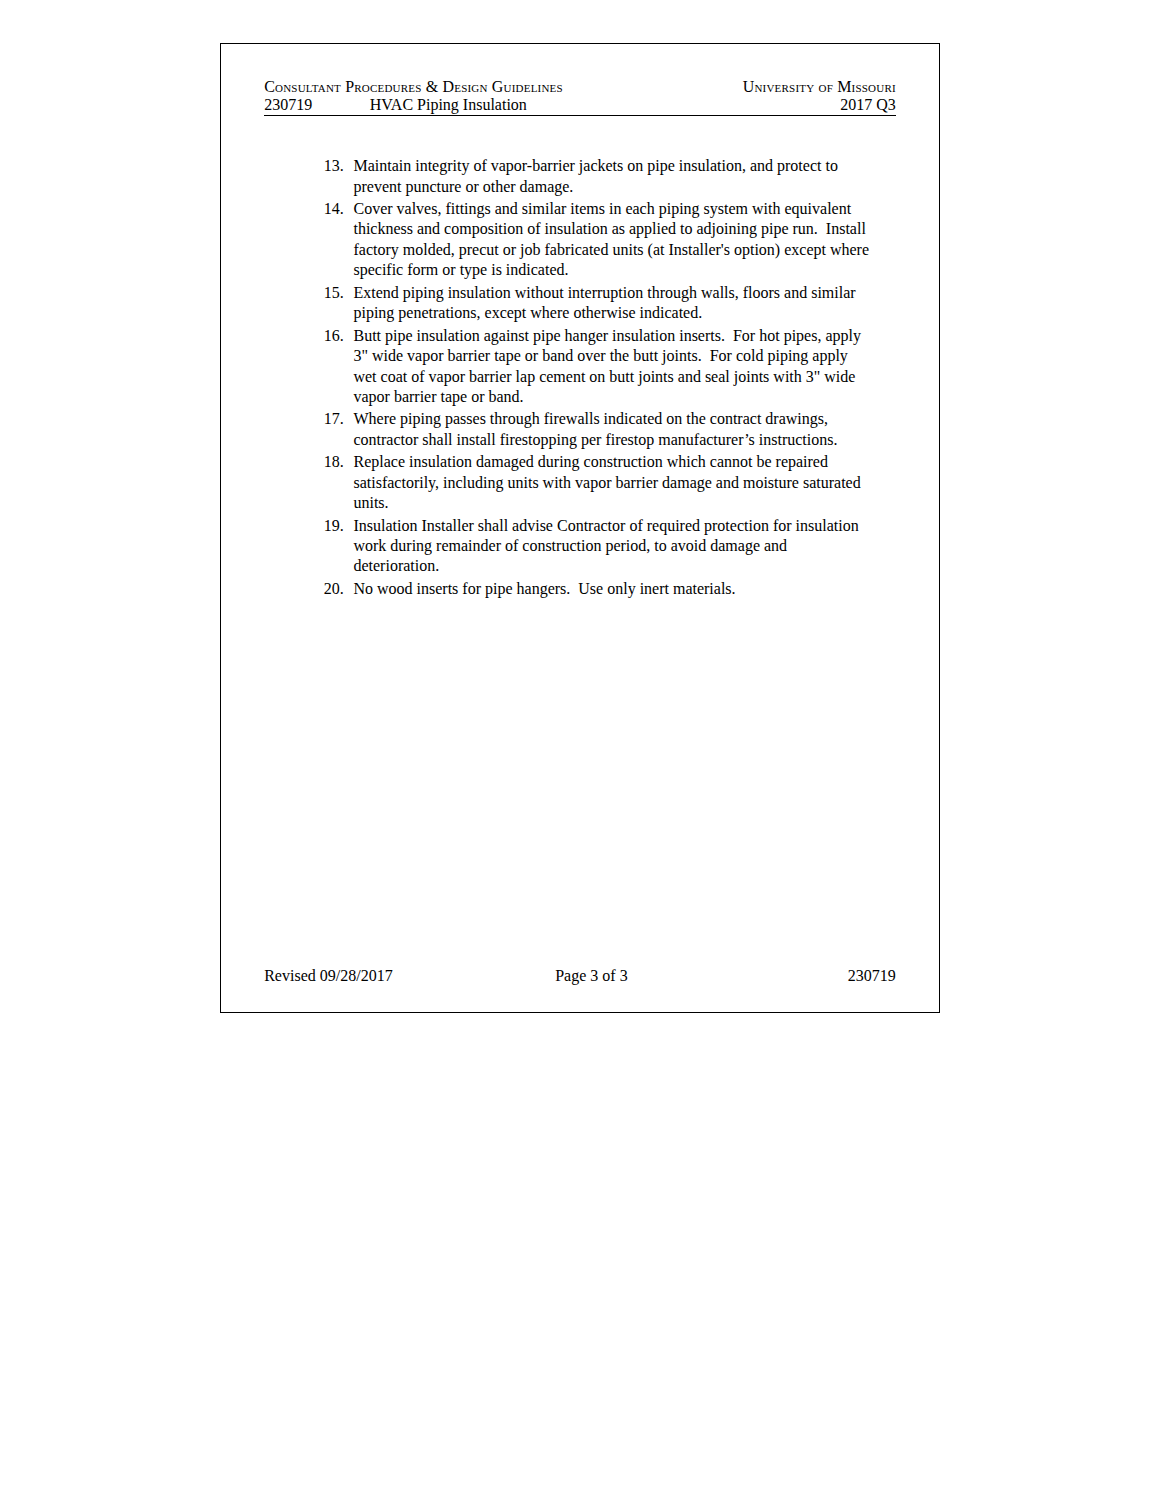Consultant Procedures & Design Guidelines
University of Missouri
230719
HVAC Piping Insulation
2017 Q3
Maintain integrity of vapor-barrier jackets on pipe insulation, and protect to prevent puncture or other damage.
Cover valves, fittings and similar items in each piping system with equivalent thickness and composition of insulation as applied to adjoining pipe run. Install factory molded, precut or job fabricated units (at Installer's option) except where specific form or type is indicated.
Extend piping insulation without interruption through walls, floors and similar piping penetrations, except where otherwise indicated.
Butt pipe insulation against pipe hanger insulation inserts. For hot pipes, apply 3" wide vapor barrier tape or band over the butt joints. For cold piping apply wet coat of vapor barrier lap cement on butt joints and seal joints with 3" wide vapor barrier tape or band.
Where piping passes through firewalls indicated on the contract drawings, contractor shall install firestopping per firestop manufacturer’s instructions.
Replace insulation damaged during construction which cannot be repaired satisfactorily, including units with vapor barrier damage and moisture saturated units.
Insulation Installer shall advise Contractor of required protection for insulation work during remainder of construction period, to avoid damage and deterioration.
No wood inserts for pipe hangers. Use only inert materials.
Revised 09/28/2017
Page 3 of 3
230719